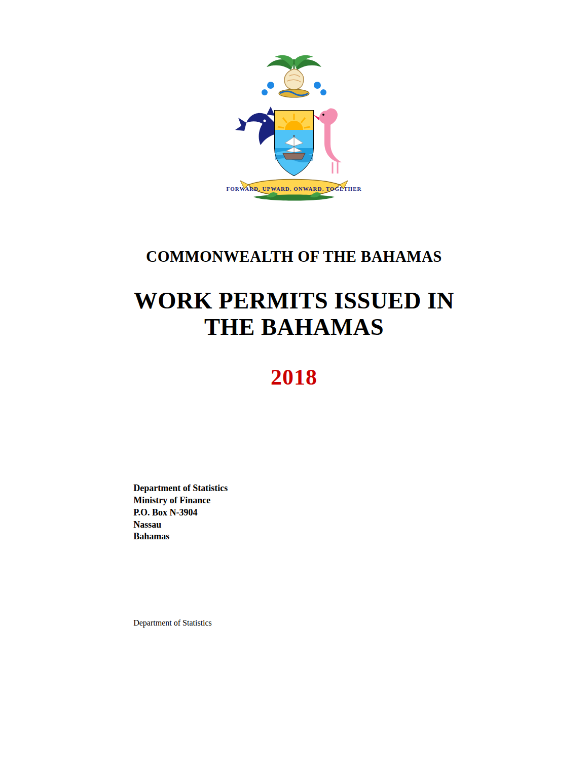FORWARD, UPWARD, ONWARD, TOGETHER
COMMONWEALTH OF THE BAHAMAS
WORK PERMITS ISSUED IN
THE BAHAMAS
2018
Department of Statistics
Ministry of Finance
P.O. Box N-3904
Nassau
Bahamas
Department of Statistics